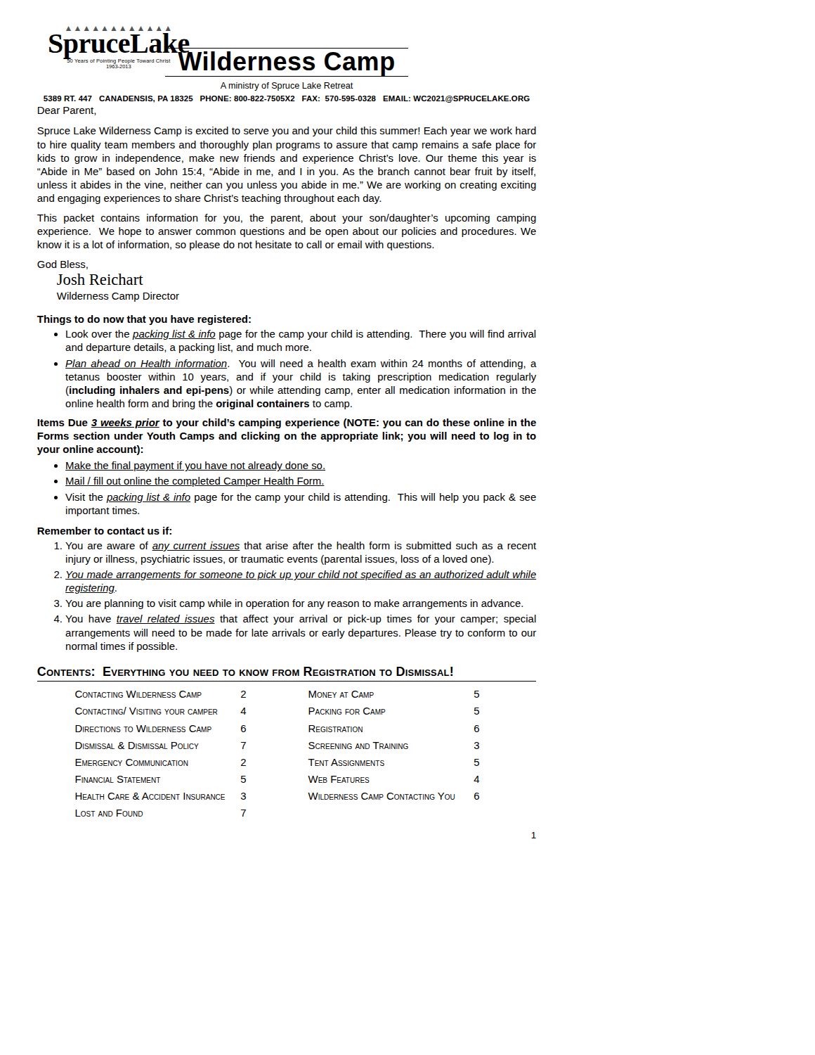▲▲▲▲▲▲▲▲▲▲▲▲ Spruce Lake 50 Years of Pointing People Toward Christ 1963-2013
Wilderness Camp
A ministry of Spruce Lake Retreat
5389 RT. 447 CANADENSIS, PA 18325 PHONE: 800-822-7505X2 FAX: 570-595-0328 EMAIL: WC2021@SPRUCELAKE.ORG
Dear Parent,
Spruce Lake Wilderness Camp is excited to serve you and your child this summer! Each year we work hard to hire quality team members and thoroughly plan programs to assure that camp remains a safe place for kids to grow in independence, make new friends and experience Christ’s love. Our theme this year is “Abide in Me” based on John 15:4, “Abide in me, and I in you. As the branch cannot bear fruit by itself, unless it abides in the vine, neither can you unless you abide in me.” We are working on creating exciting and engaging experiences to share Christ’s teaching throughout each day.
This packet contains information for you, the parent, about your son/daughter’s upcoming camping experience. We hope to answer common questions and be open about our policies and procedures. We know it is a lot of information, so please do not hesitate to call or email with questions.
God Bless,
Josh Reichart
Wilderness Camp Director
Things to do now that you have registered:
Look over the packing list & info page for the camp your child is attending. There you will find arrival and departure details, a packing list, and much more.
Plan ahead on Health information. You will need a health exam within 24 months of attending, a tetanus booster within 10 years, and if your child is taking prescription medication regularly (including inhalers and epi-pens) or while attending camp, enter all medication information in the online health form and bring the original containers to camp.
Items Due 3 weeks prior to your child’s camping experience (NOTE: you can do these online in the Forms section under Youth Camps and clicking on the appropriate link; you will need to log in to your online account):
Make the final payment if you have not already done so.
Mail / fill out online the completed Camper Health Form.
Visit the packing list & info page for the camp your child is attending. This will help you pack & see important times.
Remember to contact us if:
You are aware of any current issues that arise after the health form is submitted such as a recent injury or illness, psychiatric issues, or traumatic events (parental issues, loss of a loved one).
You made arrangements for someone to pick up your child not specified as an authorized adult while registering.
You are planning to visit camp while in operation for any reason to make arrangements in advance.
You have travel related issues that affect your arrival or pick-up times for your camper; special arrangements will need to be made for late arrivals or early departures. Please try to conform to our normal times if possible.
Contents: Everything you need to know from Registration to Dismissal!
| Contacting Wilderness Camp | 2 | | Money at Camp | 5 |
| Contacting/ Visiting your camper | 4 | | Packing for Camp | 5 |
| Directions to Wilderness Camp | 6 | | Registration | 6 |
| Dismissal & Dismissal Policy | 7 | | Screening and Training | 3 |
| Emergency Communication | 2 | | Tent Assignments | 5 |
| Financial Statement | 5 | | Web Features | 4 |
| Health Care & Accident Insurance | 3 | | Wilderness Camp Contacting You | 6 |
| Lost and Found | 7 | | | |
1